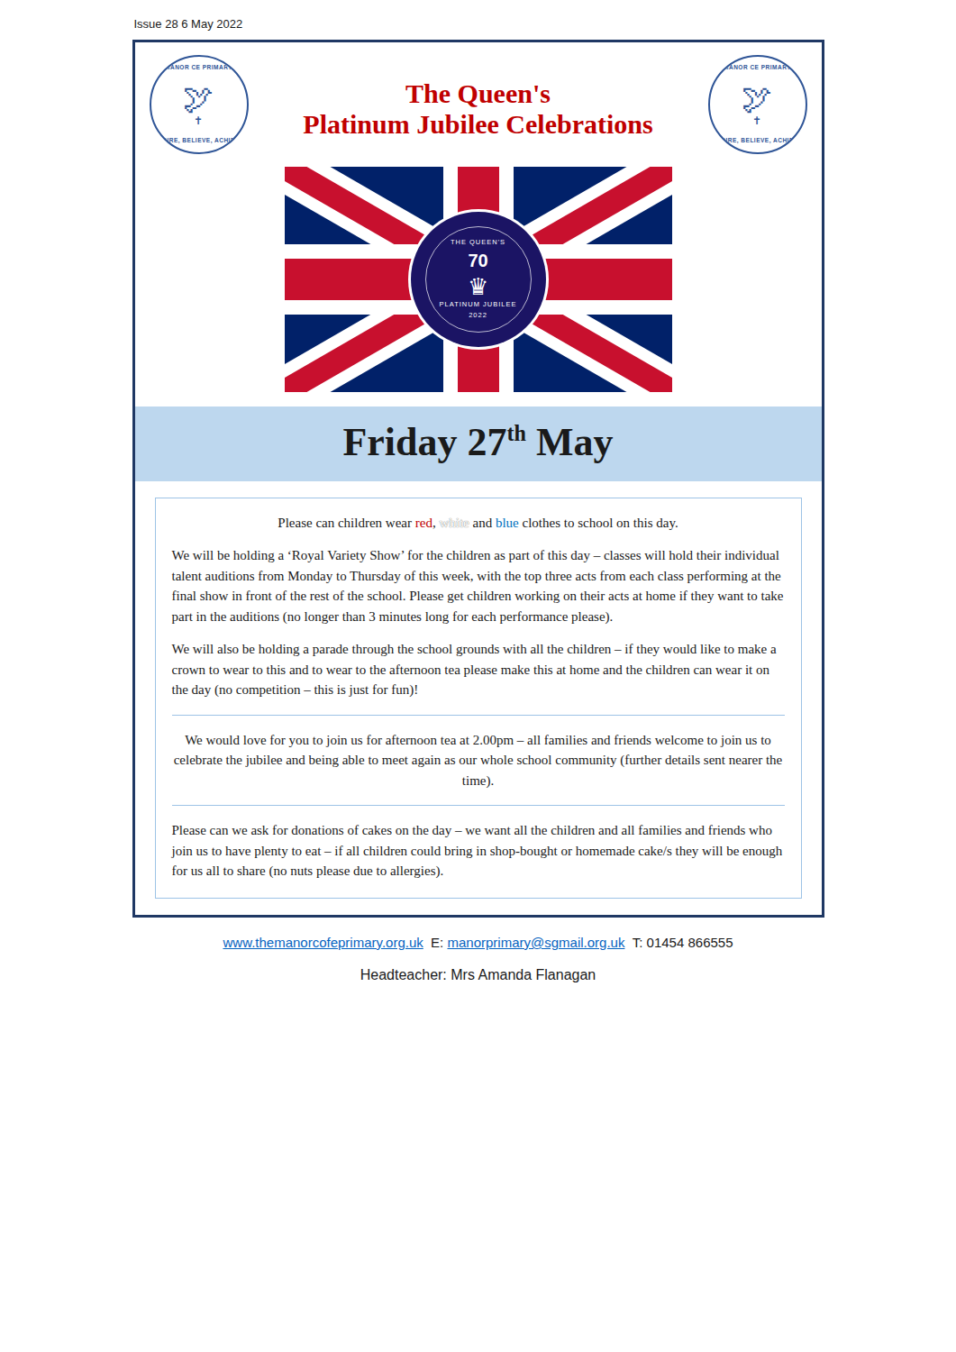Issue 28 6 May 2022
Manor CE Primary 🕊 ✝ Aspire, Believe, Achieve
The Queen's
Platinum Jubilee Celebrations
Manor CE Primary 🕊 ✝ Aspire, Believe, Achieve
The Queen's 70 ♛ Platinum Jubilee 2022
Friday 27th May
Please can children wear red, white and blue clothes to school on this day.
We will be holding a ‘Royal Variety Show’ for the children as part of this day – classes will hold their individual talent auditions from Monday to Thursday of this week, with the top three acts from each class performing at the final show in front of the rest of the school. Please get children working on their acts at home if they want to take part in the auditions (no longer than 3 minutes long for each performance please).
We will also be holding a parade through the school grounds with all the children – if they would like to make a crown to wear to this and to wear to the afternoon tea please make this at home and the children can wear it on the day (no competition – this is just for fun)!
We would love for you to join us for afternoon tea at 2.00pm – all families and friends welcome to join us to celebrate the jubilee and being able to meet again as our whole school community (further details sent nearer the time).
Please can we ask for donations of cakes on the day – we want all the children and all families and friends who join us to have plenty to eat – if all children could bring in shop-bought or homemade cake/s they will be enough for us all to share (no nuts please due to allergies).
www.themanorcofeprimary.org.uk E: manorprimary@sgmail.org.uk T: 01454 866555
Headteacher: Mrs Amanda Flanagan